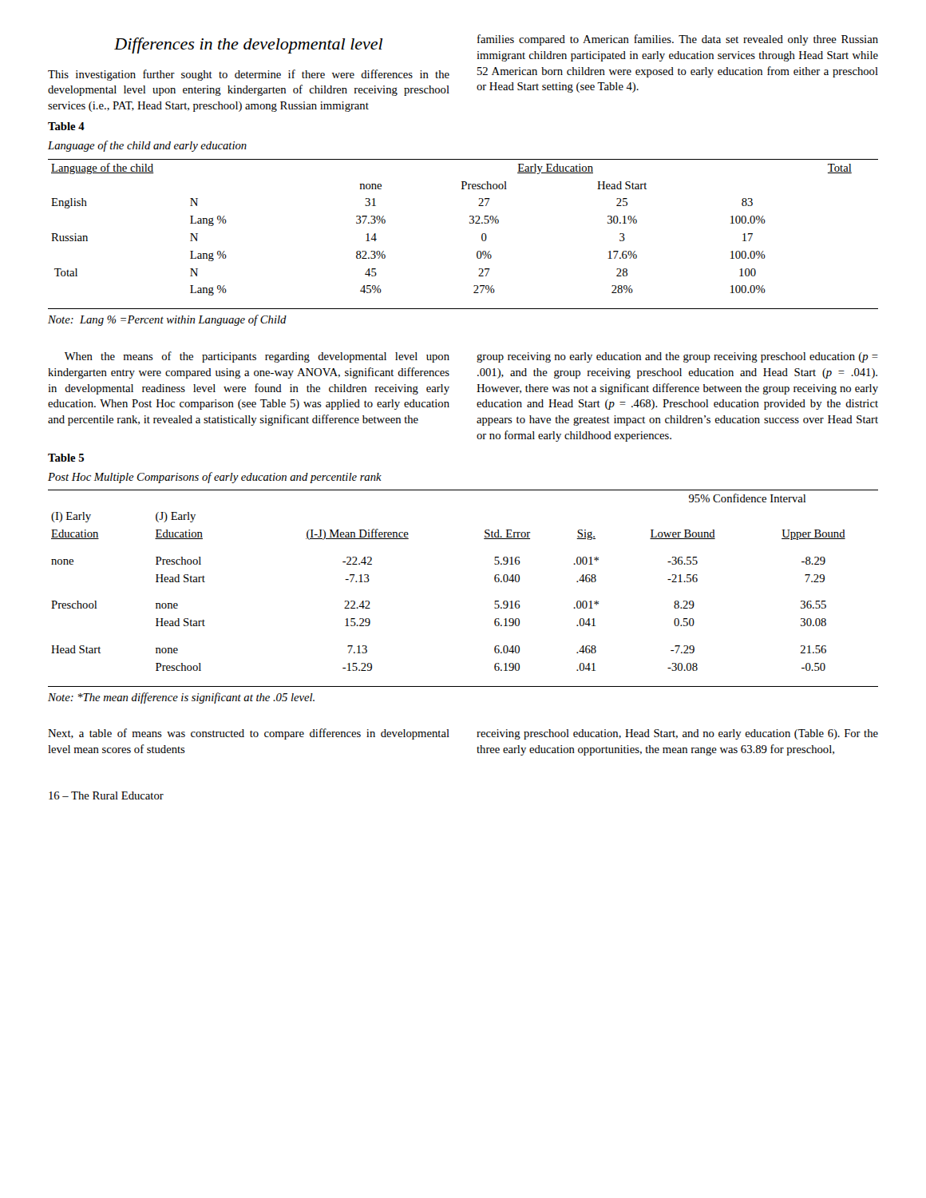Differences in the developmental level
This investigation further sought to determine if there were differences in the developmental level upon entering kindergarten of children receiving preschool services (i.e., PAT, Head Start, preschool) among Russian immigrant
families compared to American families. The data set revealed only three Russian immigrant children participated in early education services through Head Start while 52 American born children were exposed to early education from either a preschool or Head Start setting (see Table 4).
Table 4
Language of the child and early education
| Language of the child | | Early Education | | Total |
| | none | Preschool | Head Start | | |
| English | N | 31 | 27 | 25 | 83 | |
| | Lang % | 37.3% | 32.5% | 30.1% | 100.0% | |
| Russian | N | 14 | 0 | 3 | 17 | |
| | Lang % | 82.3% | 0% | 17.6% | 100.0% | |
| Total | N | 45 | 27 | 28 | 100 | |
| | Lang % | 45% | 27% | 28% | 100.0% | |
Note: Lang % =Percent within Language of Child
When the means of the participants regarding developmental level upon kindergarten entry were compared using a one-way ANOVA, significant differences in developmental readiness level were found in the children receiving early education. When Post Hoc comparison (see Table 5) was applied to early education and percentile rank, it revealed a statistically significant difference between the
group receiving no early education and the group receiving preschool education (p = .001), and the group receiving preschool education and Head Start (p = .041). However, there was not a significant difference between the group receiving no early education and Head Start (p = .468). Preschool education provided by the district appears to have the greatest impact on children’s education success over Head Start or no formal early childhood experiences.
Table 5
Post Hoc Multiple Comparisons of early education and percentile rank
| | 95% Confidence Interval |
| (I) Early | (J) Early | | | | | |
| Education | Education | (I-J) Mean Difference | Std. Error | Sig. | Lower Bound | Upper Bound |
| none | Preschool | -22.42 | 5.916 | .001* | -36.55 | -8.29 |
| | Head Start | -7.13 | 6.040 | .468 | -21.56 | 7.29 |
| Preschool | none | 22.42 | 5.916 | .001* | 8.29 | 36.55 |
| | Head Start | 15.29 | 6.190 | .041 | 0.50 | 30.08 |
| Head Start | none | 7.13 | 6.040 | .468 | -7.29 | 21.56 |
| | Preschool | -15.29 | 6.190 | .041 | -30.08 | -0.50 |
Note: *The mean difference is significant at the .05 level.
Next, a table of means was constructed to compare differences in developmental level mean scores of students
receiving preschool education, Head Start, and no early education (Table 6). For the three early education opportunities, the mean range was 63.89 for preschool,
16 – The Rural Educator